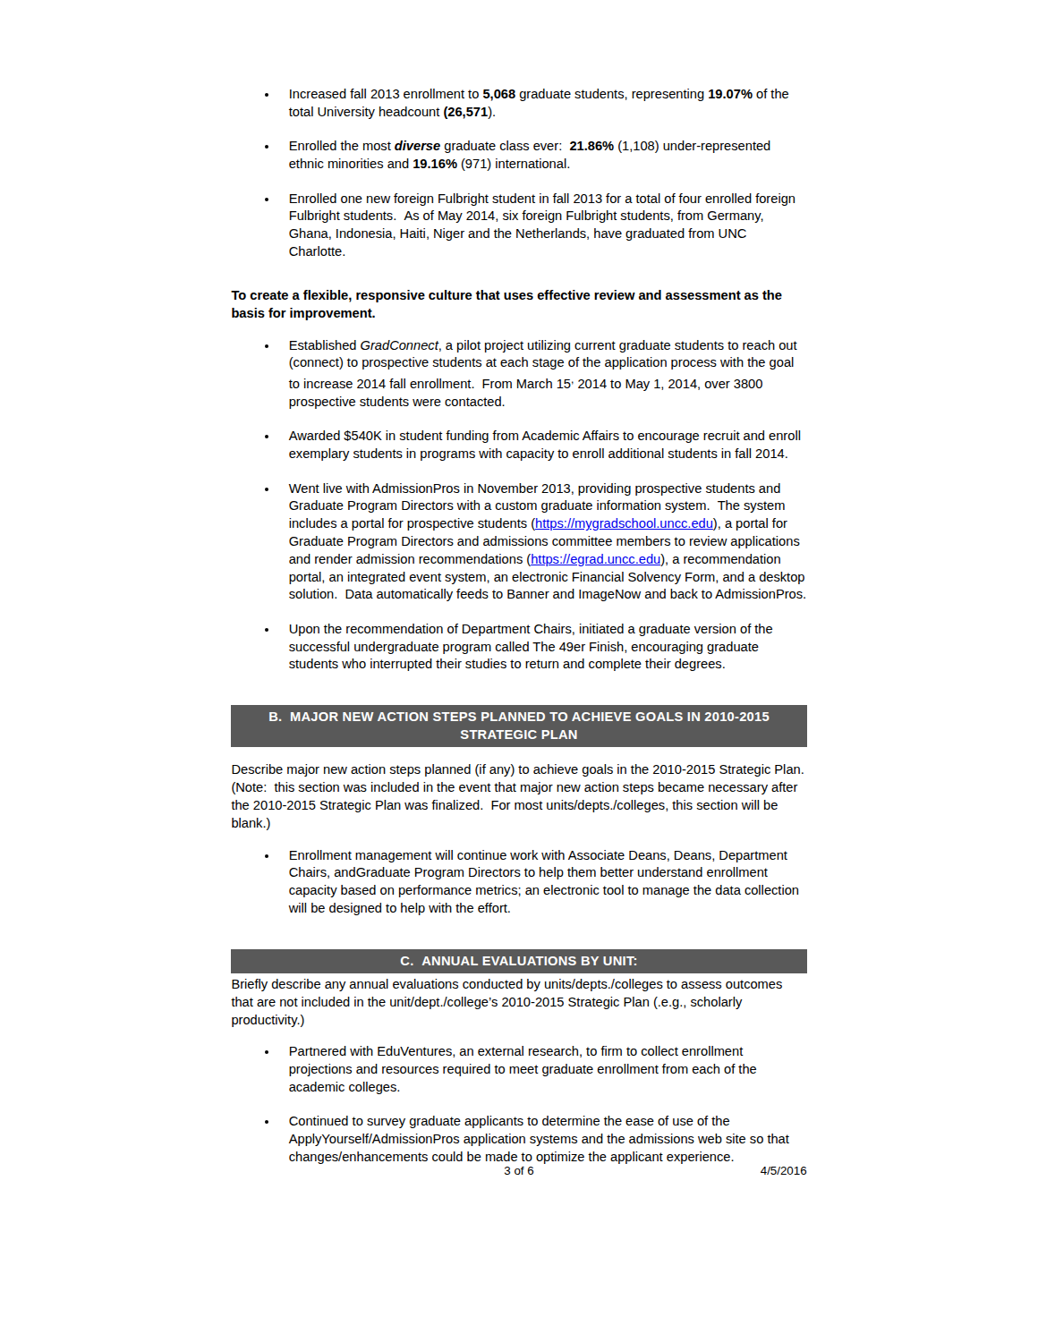Increased fall 2013 enrollment to 5,068 graduate students, representing 19.07% of the total University headcount (26,571).
Enrolled the most diverse graduate class ever: 21.86% (1,108) under-represented ethnic minorities and 19.16% (971) international.
Enrolled one new foreign Fulbright student in fall 2013 for a total of four enrolled foreign Fulbright students. As of May 2014, six foreign Fulbright students, from Germany, Ghana, Indonesia, Haiti, Niger and the Netherlands, have graduated from UNC Charlotte.
To create a flexible, responsive culture that uses effective review and assessment as the basis for improvement.
Established GradConnect, a pilot project utilizing current graduate students to reach out (connect) to prospective students at each stage of the application process with the goal to increase 2014 fall enrollment. From March 15, 2014 to May 1, 2014, over 3800 prospective students were contacted.
Awarded $540K in student funding from Academic Affairs to encourage recruit and enroll exemplary students in programs with capacity to enroll additional students in fall 2014.
Went live with AdmissionPros in November 2013, providing prospective students and Graduate Program Directors with a custom graduate information system. The system includes a portal for prospective students (https://mygradschool.uncc.edu), a portal for Graduate Program Directors and admissions committee members to review applications and render admission recommendations (https://egrad.uncc.edu), a recommendation portal, an integrated event system, an electronic Financial Solvency Form, and a desktop solution. Data automatically feeds to Banner and ImageNow and back to AdmissionPros.
Upon the recommendation of Department Chairs, initiated a graduate version of the successful undergraduate program called The 49er Finish, encouraging graduate students who interrupted their studies to return and complete their degrees.
B. MAJOR NEW ACTION STEPS PLANNED TO ACHIEVE GOALS IN 2010-2015 STRATEGIC PLAN
Describe major new action steps planned (if any) to achieve goals in the 2010-2015 Strategic Plan. (Note: this section was included in the event that major new action steps became necessary after the 2010-2015 Strategic Plan was finalized. For most units/depts./colleges, this section will be blank.)
Enrollment management will continue work with Associate Deans, Deans, Department Chairs, andGraduate Program Directors to help them better understand enrollment capacity based on performance metrics; an electronic tool to manage the data collection will be designed to help with the effort.
C. ANNUAL EVALUATIONS BY UNIT:
Briefly describe any annual evaluations conducted by units/depts./colleges to assess outcomes that are not included in the unit/dept./college’s 2010-2015 Strategic Plan (.e.g., scholarly productivity.)
Partnered with EduVentures, an external research, to firm to collect enrollment projections and resources required to meet graduate enrollment from each of the academic colleges.
Continued to survey graduate applicants to determine the ease of use of the ApplyYourself/AdmissionPros application systems and the admissions web site so that changes/enhancements could be made to optimize the applicant experience.
3 of 6
4/5/2016